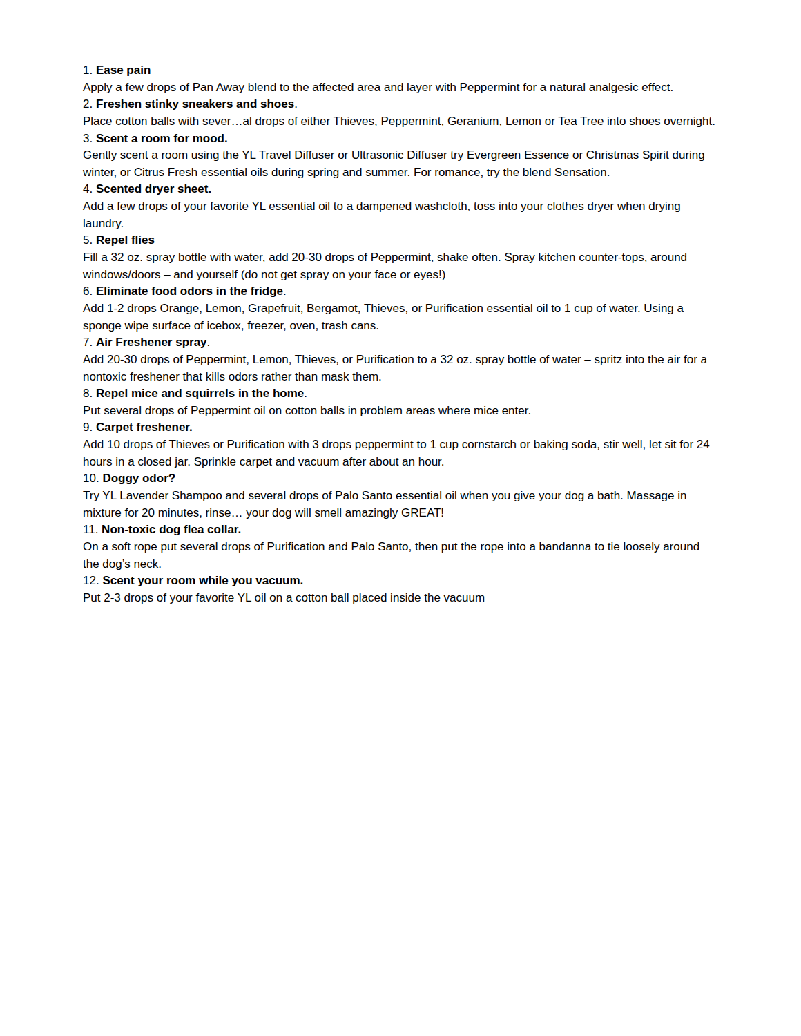Ease pain
Apply a few drops of Pan Away blend to the affected area and layer with Peppermint for a natural analgesic effect.
Freshen stinky sneakers and shoes.
Place cotton balls with sever…al drops of either Thieves, Peppermint, Geranium, Lemon or Tea Tree into shoes overnight.
Scent a room for mood.
Gently scent a room using the YL Travel Diffuser or Ultrasonic Diffuser try Evergreen Essence or Christmas Spirit during winter, or Citrus Fresh essential oils during spring and summer. For romance, try the blend Sensation.
Scented dryer sheet.
Add a few drops of your favorite YL essential oil to a dampened washcloth, toss into your clothes dryer when drying laundry.
Repel flies
Fill a 32 oz. spray bottle with water, add 20-30 drops of Peppermint, shake often. Spray kitchen counter-tops, around windows/doors – and yourself (do not get spray on your face or eyes!)
Eliminate food odors in the fridge.
Add 1-2 drops Orange, Lemon, Grapefruit, Bergamot, Thieves, or Purification essential oil to 1 cup of water. Using a sponge wipe surface of icebox, freezer, oven, trash cans.
Air Freshener spray.
Add 20-30 drops of Peppermint, Lemon, Thieves, or Purification to a 32 oz. spray bottle of water – spritz into the air for a nontoxic freshener that kills odors rather than mask them.
Repel mice and squirrels in the home.
Put several drops of Peppermint oil on cotton balls in problem areas where mice enter.
Carpet freshener.
Add 10 drops of Thieves or Purification with 3 drops peppermint to 1 cup cornstarch or baking soda, stir well, let sit for 24 hours in a closed jar. Sprinkle carpet and vacuum after about an hour.
Doggy odor?
Try YL Lavender Shampoo and several drops of Palo Santo essential oil when you give your dog a bath. Massage in mixture for 20 minutes, rinse… your dog will smell amazingly GREAT!
Non-toxic dog flea collar.
On a soft rope put several drops of Purification and Palo Santo, then put the rope into a bandanna to tie loosely around the dog’s neck.
Scent your room while you vacuum.
Put 2-3 drops of your favorite YL oil on a cotton ball placed inside the vacuum